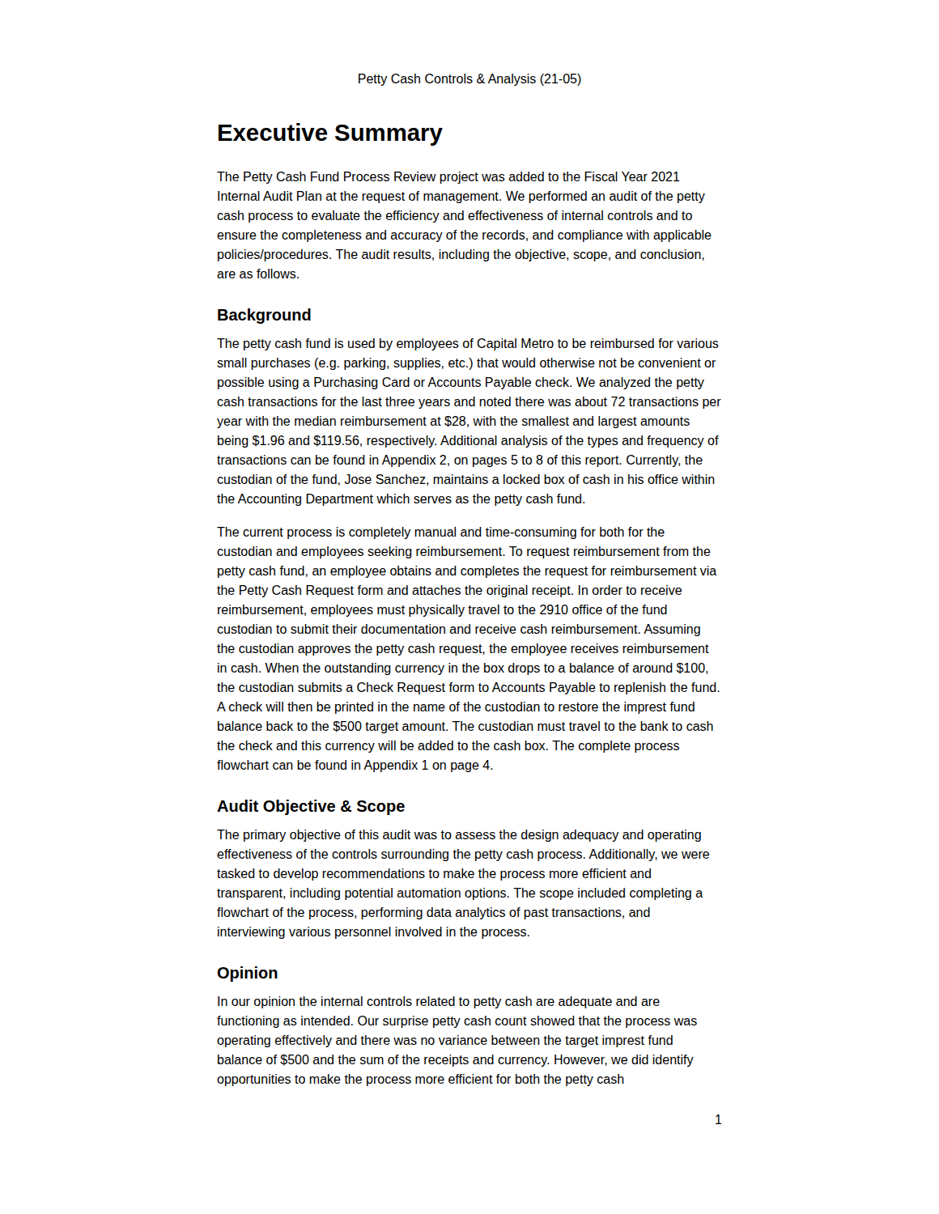Petty Cash Controls & Analysis (21-05)
Executive Summary
The Petty Cash Fund Process Review project was added to the Fiscal Year 2021 Internal Audit Plan at the request of management. We performed an audit of the petty cash process to evaluate the efficiency and effectiveness of internal controls and to ensure the completeness and accuracy of the records, and compliance with applicable policies/procedures. The audit results, including the objective, scope, and conclusion, are as follows.
Background
The petty cash fund is used by employees of Capital Metro to be reimbursed for various small purchases (e.g. parking, supplies, etc.) that would otherwise not be convenient or possible using a Purchasing Card or Accounts Payable check. We analyzed the petty cash transactions for the last three years and noted there was about 72 transactions per year with the median reimbursement at $28, with the smallest and largest amounts being $1.96 and $119.56, respectively. Additional analysis of the types and frequency of transactions can be found in Appendix 2, on pages 5 to 8 of this report. Currently, the custodian of the fund, Jose Sanchez, maintains a locked box of cash in his office within the Accounting Department which serves as the petty cash fund.
The current process is completely manual and time-consuming for both for the custodian and employees seeking reimbursement. To request reimbursement from the petty cash fund, an employee obtains and completes the request for reimbursement via the Petty Cash Request form and attaches the original receipt. In order to receive reimbursement, employees must physically travel to the 2910 office of the fund custodian to submit their documentation and receive cash reimbursement. Assuming the custodian approves the petty cash request, the employee receives reimbursement in cash. When the outstanding currency in the box drops to a balance of around $100, the custodian submits a Check Request form to Accounts Payable to replenish the fund. A check will then be printed in the name of the custodian to restore the imprest fund balance back to the $500 target amount. The custodian must travel to the bank to cash the check and this currency will be added to the cash box. The complete process flowchart can be found in Appendix 1 on page 4.
Audit Objective & Scope
The primary objective of this audit was to assess the design adequacy and operating effectiveness of the controls surrounding the petty cash process. Additionally, we were tasked to develop recommendations to make the process more efficient and transparent, including potential automation options. The scope included completing a flowchart of the process, performing data analytics of past transactions, and interviewing various personnel involved in the process.
Opinion
In our opinion the internal controls related to petty cash are adequate and are functioning as intended. Our surprise petty cash count showed that the process was operating effectively and there was no variance between the target imprest fund balance of $500 and the sum of the receipts and currency. However, we did identify opportunities to make the process more efficient for both the petty cash
1